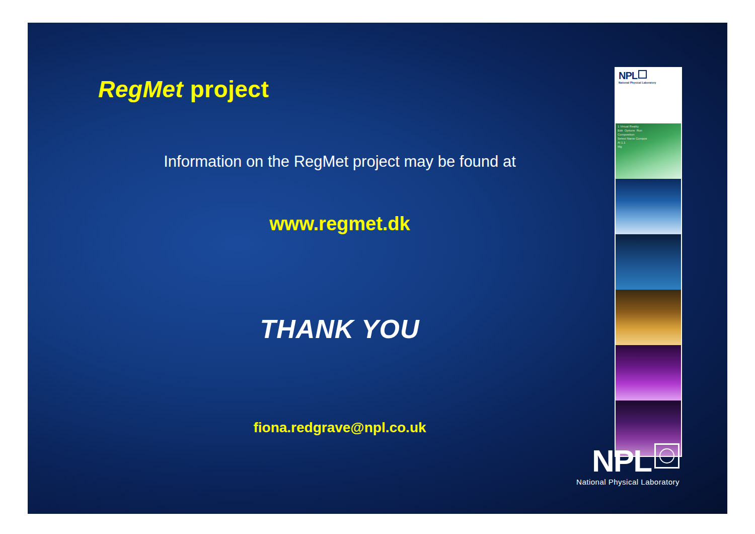RegMet project
Information on the RegMet project may be found at
www.regmet.dk
THANK YOU
fiona.redgrave@npl.co.uk
NPL
National Physical Laboratory
1 Virtual Reality
Edit Options Run
Composition
Select Name Compos
Al 1.1
Mg
NPL National Physical Laboratory